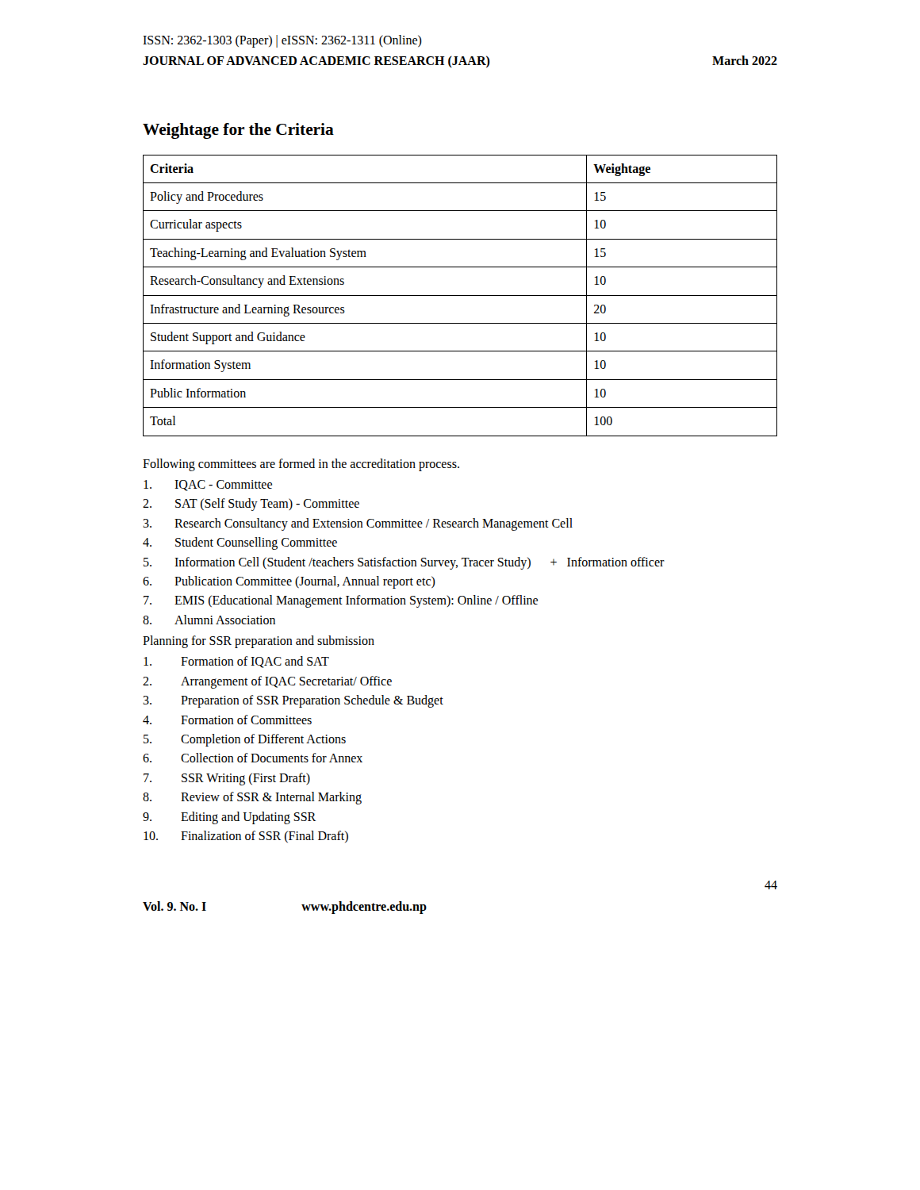ISSN: 2362-1303 (Paper) | eISSN: 2362-1311 (Online)
JOURNAL OF ADVANCED ACADEMIC RESEARCH (JAAR) March 2022
Weightage for the Criteria
| Criteria | Weightage |
| --- | --- |
| Policy and Procedures | 15 |
| Curricular aspects | 10 |
| Teaching-Learning and Evaluation System | 15 |
| Research-Consultancy and Extensions | 10 |
| Infrastructure and Learning Resources | 20 |
| Student Support and Guidance | 10 |
| Information System | 10 |
| Public Information | 10 |
| Total | 100 |
Following committees are formed in the accreditation process.
1. IQAC - Committee
2. SAT (Self Study Team) - Committee
3. Research Consultancy and Extension Committee / Research Management Cell
4. Student Counselling Committee
5. Information Cell (Student /teachers Satisfaction Survey, Tracer Study) + Information officer
6. Publication Committee (Journal, Annual report etc)
7. EMIS (Educational Management Information System): Online / Offline
8. Alumni Association
Planning for SSR preparation and submission
1. Formation of IQAC and SAT
2. Arrangement of IQAC Secretariat/ Office
3. Preparation of SSR Preparation Schedule & Budget
4. Formation of Committees
5. Completion of Different Actions
6. Collection of Documents for Annex
7. SSR Writing (First Draft)
8. Review of SSR & Internal Marking
9. Editing and Updating SSR
10. Finalization of SSR (Final Draft)
44
Vol. 9. No. I www.phdcentre.edu.np